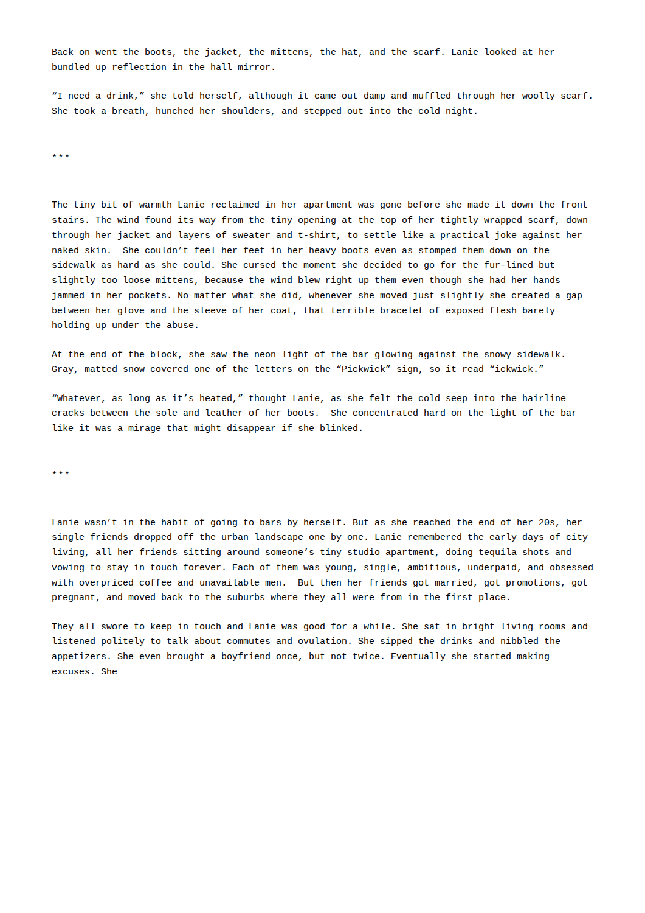Back on went the boots, the jacket, the mittens, the hat, and the scarf. Lanie looked at her bundled up reflection in the hall mirror.
“I need a drink,” she told herself, although it came out damp and muffled through her woolly scarf. She took a breath, hunched her shoulders, and stepped out into the cold night.
***
The tiny bit of warmth Lanie reclaimed in her apartment was gone before she made it down the front stairs. The wind found its way from the tiny opening at the top of her tightly wrapped scarf, down through her jacket and layers of sweater and t-shirt, to settle like a practical joke against her naked skin. She couldn’t feel her feet in her heavy boots even as stomped them down on the sidewalk as hard as she could. She cursed the moment she decided to go for the fur-lined but slightly too loose mittens, because the wind blew right up them even though she had her hands jammed in her pockets. No matter what she did, whenever she moved just slightly she created a gap between her glove and the sleeve of her coat, that terrible bracelet of exposed flesh barely holding up under the abuse.
At the end of the block, she saw the neon light of the bar glowing against the snowy sidewalk. Gray, matted snow covered one of the letters on the “Pickwick” sign, so it read “ickwick.”
“Whatever, as long as it’s heated,” thought Lanie, as she felt the cold seep into the hairline cracks between the sole and leather of her boots. She concentrated hard on the light of the bar like it was a mirage that might disappear if she blinked.
***
Lanie wasn’t in the habit of going to bars by herself. But as she reached the end of her 20s, her single friends dropped off the urban landscape one by one. Lanie remembered the early days of city living, all her friends sitting around someone’s tiny studio apartment, doing tequila shots and vowing to stay in touch forever. Each of them was young, single, ambitious, underpaid, and obsessed with overpriced coffee and unavailable men. But then her friends got married, got promotions, got pregnant, and moved back to the suburbs where they all were from in the first place.
They all swore to keep in touch and Lanie was good for a while. She sat in bright living rooms and listened politely to talk about commutes and ovulation. She sipped the drinks and nibbled the appetizers. She even brought a boyfriend once, but not twice. Eventually she started making excuses. She